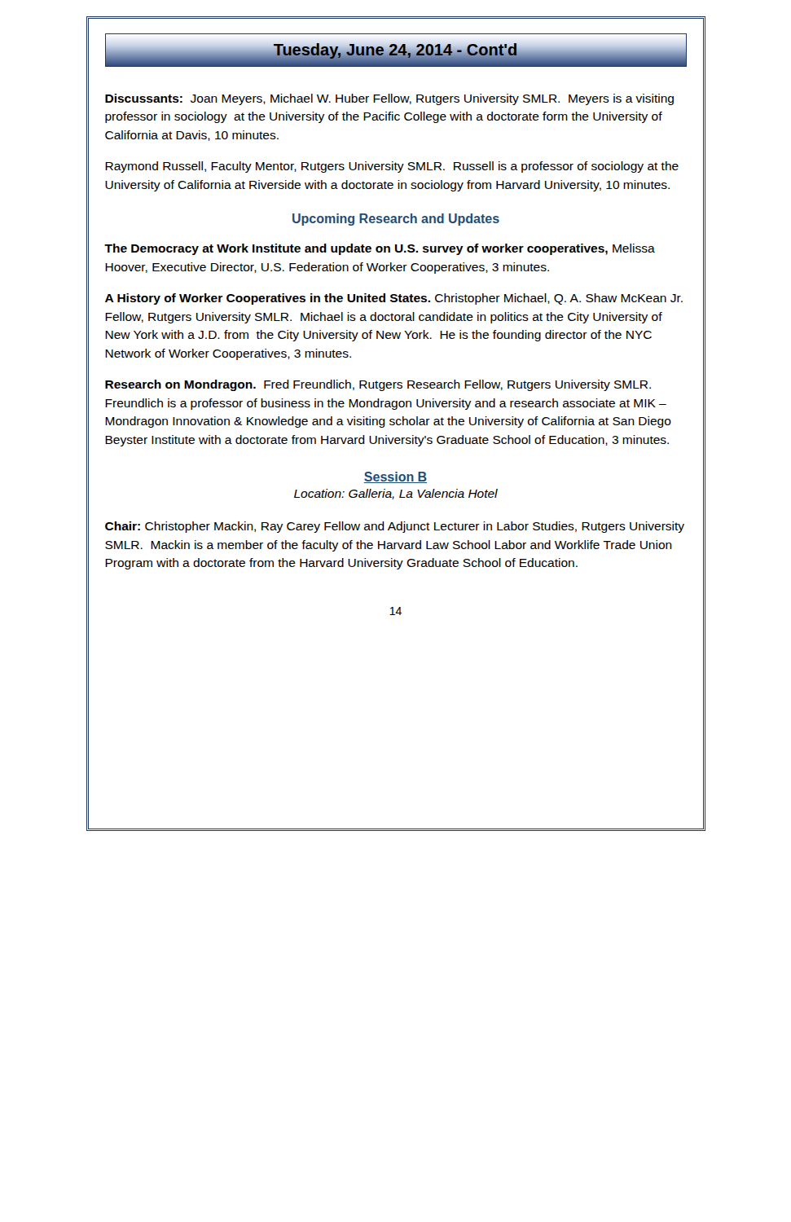Tuesday, June 24, 2014 - Cont'd
Discussants: Joan Meyers, Michael W. Huber Fellow, Rutgers University SMLR. Meyers is a visiting professor in sociology at the University of the Pacific College with a doctorate form the University of California at Davis, 10 minutes.
Raymond Russell, Faculty Mentor, Rutgers University SMLR. Russell is a professor of sociology at the University of California at Riverside with a doctorate in sociology from Harvard University, 10 minutes.
Upcoming Research and Updates
The Democracy at Work Institute and update on U.S. survey of worker cooperatives, Melissa Hoover, Executive Director, U.S. Federation of Worker Cooperatives, 3 minutes.
A History of Worker Cooperatives in the United States. Christopher Michael, Q. A. Shaw McKean Jr. Fellow, Rutgers University SMLR. Michael is a doctoral candidate in politics at the City University of New York with a J.D. from the City University of New York. He is the founding director of the NYC Network of Worker Cooperatives, 3 minutes.
Research on Mondragon. Fred Freundlich, Rutgers Research Fellow, Rutgers University SMLR. Freundlich is a professor of business in the Mondragon University and a research associate at MIK – Mondragon Innovation & Knowledge and a visiting scholar at the University of California at San Diego Beyster Institute with a doctorate from Harvard University's Graduate School of Education, 3 minutes.
Session B
Location: Galleria, La Valencia Hotel
Chair: Christopher Mackin, Ray Carey Fellow and Adjunct Lecturer in Labor Studies, Rutgers University SMLR. Mackin is a member of the faculty of the Harvard Law School Labor and Worklife Trade Union Program with a doctorate from the Harvard University Graduate School of Education.
14